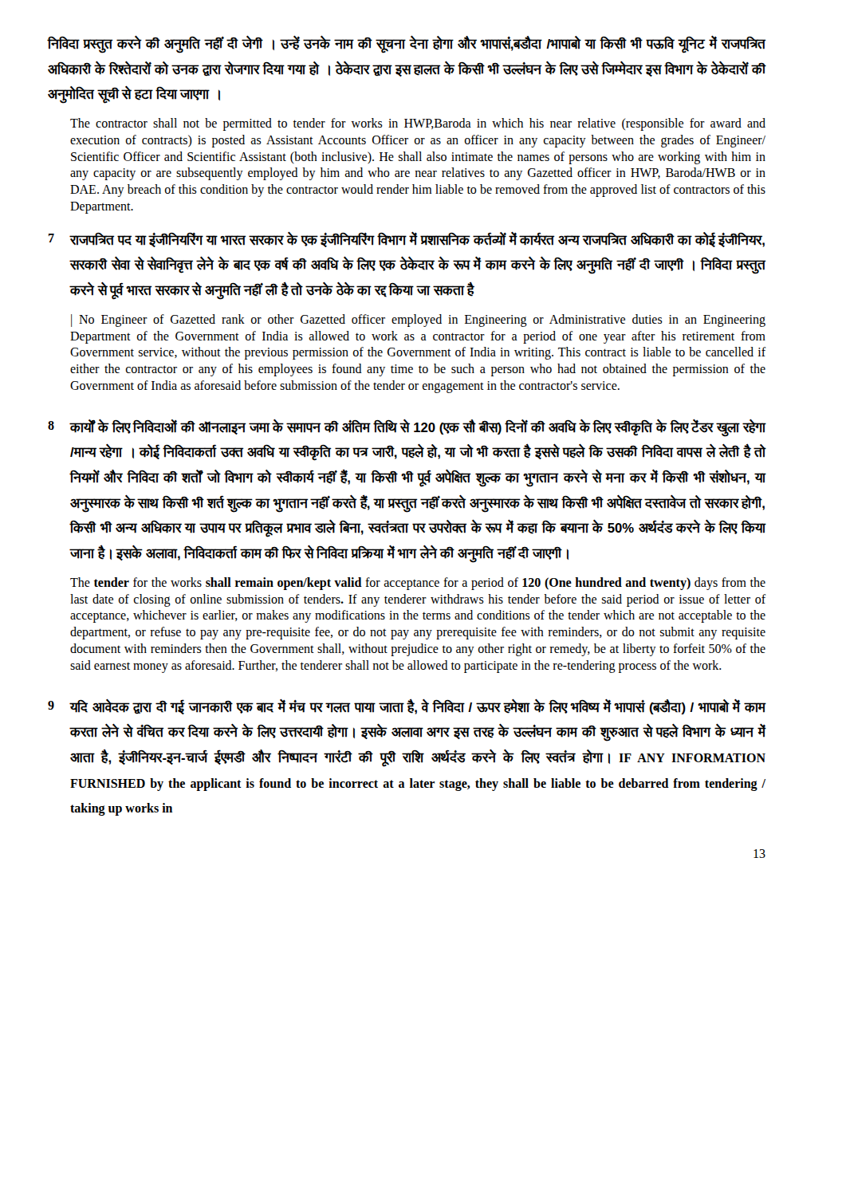निविदा प्रस्तुत करने की अनुमति नहीं दी जेगी । उन्हें उनके नाम की सूचना देना होगा और भापासं,बडौदा /भापाबो या किसी भी पऊवि यूनिट में राजपत्रित अधिकारी के रिश्तेदारों को उनक द्वारा रोजगार दिया गया हो । ठेकेदार द्वारा इस हालत के किसी भी उल्लंघन के लिए उसे जिम्मेदार इस विभाग के ठेकेदारों की अनुमोदित सूची से हटा दिया जाएगा ।
The contractor shall not be permitted to tender for works in HWP,Baroda in which his near relative (responsible for award and execution of contracts) is posted as Assistant Accounts Officer or as an officer in any capacity between the grades of Engineer/ Scientific Officer and Scientific Assistant (both inclusive). He shall also intimate the names of persons who are working with him in any capacity or are subsequently employed by him and who are near relatives to any Gazetted officer in HWP, Baroda/HWB or in DAE. Any breach of this condition by the contractor would render him liable to be removed from the approved list of contractors of this Department.
7
राजपत्रित पद या इंजीनियरिंग या भारत सरकार के एक इंजीनियरिंग विभाग में प्रशासनिक कर्तव्यों में कार्यरत अन्य राजपत्रित अधिकारी का कोई इंजीनियर, सरकारी सेवा से सेवानिवृत्त लेने के बाद एक वर्ष की अवधि के लिए एक ठेकेदार के रूप में काम करने के लिए अनुमति नहीं दी जाएगी । निविदा प्रस्तुत करने से पूर्व भारत सरकार से अनुमति नहीं ली है तो उनके ठेके का रद्द किया जा सकता है
| No Engineer of Gazetted rank or other Gazetted officer employed in Engineering or Administrative duties in an Engineering Department of the Government of India is allowed to work as a contractor for a period of one year after his retirement from Government service, without the previous permission of the Government of India in writing. This contract is liable to be cancelled if either the contractor or any of his employees is found any time to be such a person who had not obtained the permission of the Government of India as aforesaid before submission of the tender or engagement in the contractor's service.
8
कार्यों के लिए निविदाओं की ऑनलाइन जमा के समापन की अंतिम तिथि से 120 (एक सौ बीस) दिनों की अवधि के लिए स्वीकृति के लिए टेंडर खुला रहेगा /मान्य रहेगा । कोई निविदाकर्ता उक्त अवधि या स्वीकृति का पत्र जारी, पहले हो, या जो भी करता है इससे पहले कि उसकी निविदा वापस ले लेती है तो नियमों और निविदा की शर्तों जो विभाग को स्वीकार्य नहीं हैं, या किसी भी पूर्व अपेक्षित शुल्क का भुगतान करने से मना कर में किसी भी संशोधन, या अनुस्मारक के साथ किसी भी शर्त शुल्क का भुगतान नहीं करते हैं, या प्रस्तुत नहीं करते अनुस्मारक के साथ किसी भी अपेक्षित दस्तावेज तो सरकार होगी, किसी भी अन्य अधिकार या उपाय पर प्रतिकूल प्रभाव डाले बिना, स्वतंत्रता पर उपरोक्त के रूप में कहा कि बयाना के 50% अर्थदंड करने के लिए किया जाना है। इसके अलावा, निविदाकर्ता काम की फिर से निविदा प्रक्रिया में भाग लेने की अनुमति नहीं दी जाएगी।
The tender for the works shall remain open/kept valid for acceptance for a period of 120 (One hundred and twenty) days from the last date of closing of online submission of tenders. If any tenderer withdraws his tender before the said period or issue of letter of acceptance, whichever is earlier, or makes any modifications in the terms and conditions of the tender which are not acceptable to the department, or refuse to pay any pre-requisite fee, or do not pay any prerequisite fee with reminders, or do not submit any requisite document with reminders then the Government shall, without prejudice to any other right or remedy, be at liberty to forfeit 50% of the said earnest money as aforesaid. Further, the tenderer shall not be allowed to participate in the re-tendering process of the work.
9
यदि आवेदक द्वारा दी गई जानकारी एक बाद में मंच पर गलत पाया जाता है, वे निविदा / ऊपर हमेशा के लिए भविष्य में भापासं (बडौदा) / भापाबो में काम करता लेने से वंचित कर दिया करने के लिए उत्तरदायी होगा। इसके अलावा अगर इस तरह के उल्लंघन काम की शुरुआत से पहले विभाग के ध्यान में आता है, इंजीनियर-इन-चार्ज ईएमडी और निष्पादन गारंटी की पूरी राशि अर्थदंड करने के लिए स्वतंत्र होगा। IF ANY INFORMATION FURNISHED by the applicant is found to be incorrect at a later stage, they shall be liable to be debarred from tendering / taking up works in
13